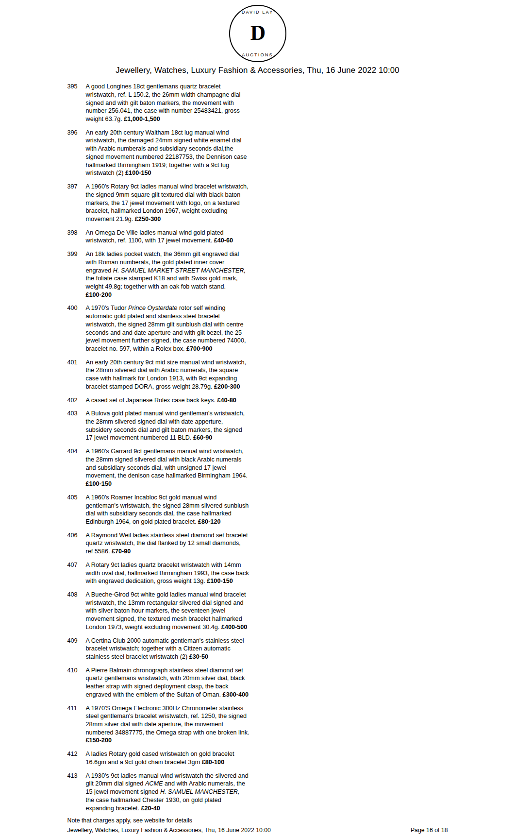DAVID LAY D AUCTIONS
Jewellery, Watches, Luxury Fashion & Accessories, Thu, 16 June 2022 10:00
395
A good Longines 18ct gentlemans quartz bracelet wristwatch, ref. L 150.2, the 26mm width champagne dial signed and with gilt baton markers, the movement with number 256.041, the case with number 25483421, gross weight 63.7g. £1,000-1,500
396
An early 20th century Waltham 18ct lug manual wind wristwatch, the damaged 24mm signed white enamel dial with Arabic numberals and subsidiary seconds dial,the signed movement numbered 22187753, the Dennison case hallmarked Birmingham 1919; together with a 9ct lug wristwatch (2) £100-150
397
A 1960's Rotary 9ct ladies manual wind bracelet wristwatch, the signed 9mm square gilt textured dial with black baton markers, the 17 jewel movement with logo, on a textured bracelet, hallmarked London 1967, weight excluding movement 21.9g. £250-300
398
An Omega De Ville ladies manual wind gold plated wristwatch, ref. 1100, with 17 jewel movement. £40-60
399
An 18k ladies pocket watch, the 36mm gilt engraved dial with Roman numberals, the gold plated inner cover engraved H. SAMUEL MARKET STREET MANCHESTER, the foliate case stamped K18 and with Swiss gold mark, weight 49.8g; together with an oak fob watch stand. £100-200
400
A 1970's Tudor Prince Oysterdate rotor self winding automatic gold plated and stainless steel bracelet wristwatch, the signed 28mm gilt sunblush dial with centre seconds and and date aperture and with gilt bezel, the 25 jewel movement further signed, the case numbered 74000, bracelet no. 597, within a Rolex box. £700-900
401
An early 20th century 9ct mid size manual wind wristwatch, the 28mm silvered dial with Arabic numerals, the square case with hallmark for London 1913, with 9ct expanding bracelet stamped DORA, gross weight 28.79g. £200-300
402
A cased set of Japanese Rolex case back keys. £40-80
403
A Bulova gold plated manual wind gentleman's wristwatch, the 28mm silvered signed dial with date apperture, subsidery seconds dial and gilt baton markers, the signed 17 jewel movement numbered 11 BLD. £60-90
404
A 1960's Garrard 9ct gentlemans manual wind wristwatch, the 28mm signed silvered dial with black Arabic numerals and subsidiary seconds dial, with unsigned 17 jewel movement, the denison case hallmarked Birmingham 1964. £100-150
405
A 1960's Roamer Incabloc 9ct gold manual wind gentleman's wristwatch, the signed 28mm silvered sunblush dial with subsidiary seconds dial, the case hallmarked Edinburgh 1964, on gold plated bracelet. £80-120
406
A Raymond Weil ladies stainless steel diamond set bracelet quartz wristwatch, the dial flanked by 12 small diamonds, ref 5586. £70-90
407
A Rotary 9ct ladies quartz bracelet wristwatch with 14mm width oval dial, hallmarked Birmingham 1993, the case back with engraved dedication, gross weight 13g. £100-150
408
A Bueche-Girod 9ct white gold ladies manual wind bracelet wristwatch, the 13mm rectangular silvered dial signed and with silver baton hour markers, the seventeen jewel movement signed, the textured mesh bracelet hallmarked London 1973, weight excluding movement 30.4g. £400-500
409
A Certina Club 2000 automatic gentleman's stainless steel bracelet wristwatch; together with a Citizen automatic stainless steel bracelet wristwatch (2) £30-50
410
A Pierre Balmain chronograph stainless steel diamond set quartz gentlemans wristwatch, with 20mm silver dial, black leather strap with signed deployment clasp, the back engraved with the emblem of the Sultan of Oman. £300-400
411
A 1970'S Omega Electronic 300Hz Chronometer stainless steel gentleman's bracelet wristwatch, ref. 1250, the signed 28mm silver dial with date aperture, the movement numbered 34887775, the Omega strap with one broken link. £150-200
412
A ladies Rotary gold cased wristwatch on gold bracelet 16.6gm and a 9ct gold chain bracelet 3gm £80-100
413
A 1930's 9ct ladies manual wind wristwatch the silvered and gilt 20mm dial signed ACME and with Arabic numerals, the 15 jewel movement signed H. SAMUEL MANCHESTER, the case hallmarked Chester 1930, on gold plated expanding bracelet. £20-40
Note that charges apply, see website for details
Jewellery, Watches, Luxury Fashion & Accessories, Thu, 16 June 2022 10:00
Page 16 of 18